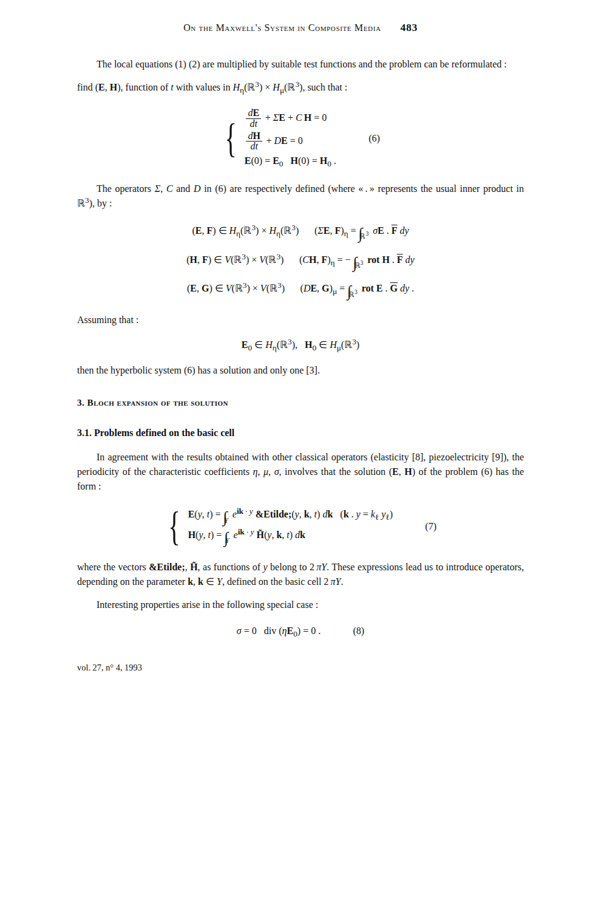On the Maxwell's System in Composite Media 483
The local equations (1) (2) are multiplied by suitable test functions and the problem can be reformulated :
find (E, H), function of t with values in Hη(ℝ3) × Hμ(ℝ3), such that :
{
dE dt + ΣE + C H = 0
dH dt + DE = 0
E(0) = E0 H(0) = H0 .
(6)
The operators Σ, C and D in (6) are respectively defined (where « . » represents the usual inner product in ℝ3), by :
(E, F) ∈ Hη(ℝ3) × Hη(ℝ3) (ΣE, F)η = ∫ℝ3 σE . F dy
(H, F) ∈ V(ℝ3) × V(ℝ3) (CH, F)η = − ∫ℝ3 rot H . F dy
(E, G) ∈ V(ℝ3) × V(ℝ3) (DE, G)μ = ∫ℝ3 rot E . G dy .
Assuming that :
E0 ∈ Hη(ℝ3), H0 ∈ Hμ(ℝ3)
then the hyperbolic system (6) has a solution and only one [3].
3. Bloch expansion of the solution
3.1. Problems defined on the basic cell
In agreement with the results obtained with other classical operators (elasticity [8], piezoelectricity [9]), the periodicity of the characteristic coefficients η, μ, σ, involves that the solution (E, H) of the problem (6) has the form :
{
E(y, t) = ∫Y eik · y &Etilde;(y, k, t) dk (k . y = kℓ yℓ)
H(y, t) = ∫Y eik · y H̃(y, k, t) dk
(7)
where the vectors &Etilde;, H̃, as functions of y belong to 2 πY. These expressions lead us to introduce operators, depending on the parameter k, k ∈ Y, defined on the basic cell 2 πY.
Interesting properties arise in the following special case :
σ = 0 div (ηE0) = 0 .
(8)
vol. 27, n° 4, 1993